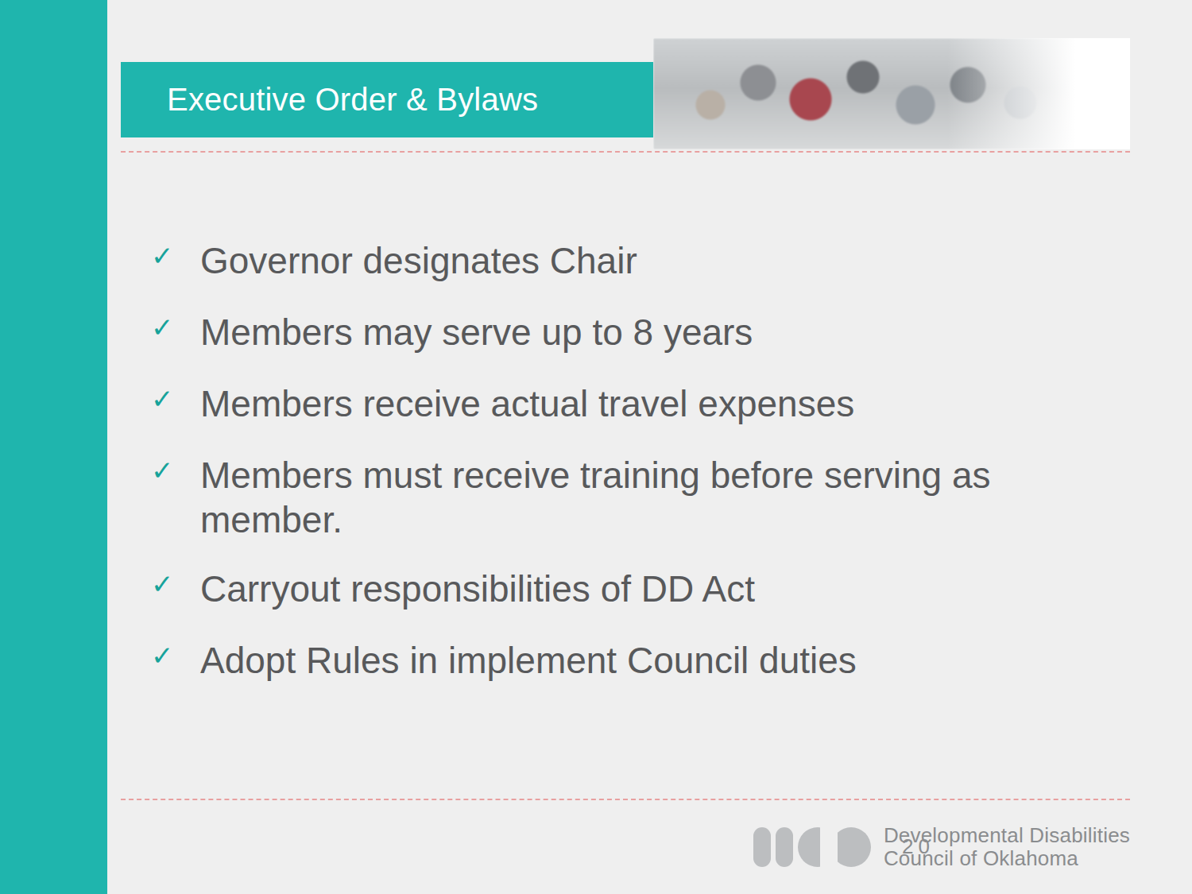Executive Order & Bylaws
Governor designates Chair
Members may serve up to 8 years
Members receive actual travel expenses
Members must receive training before serving as member.
Carryout responsibilities of DD Act
Adopt Rules in implement Council duties
20
Developmental Disabilities
Council of Oklahoma